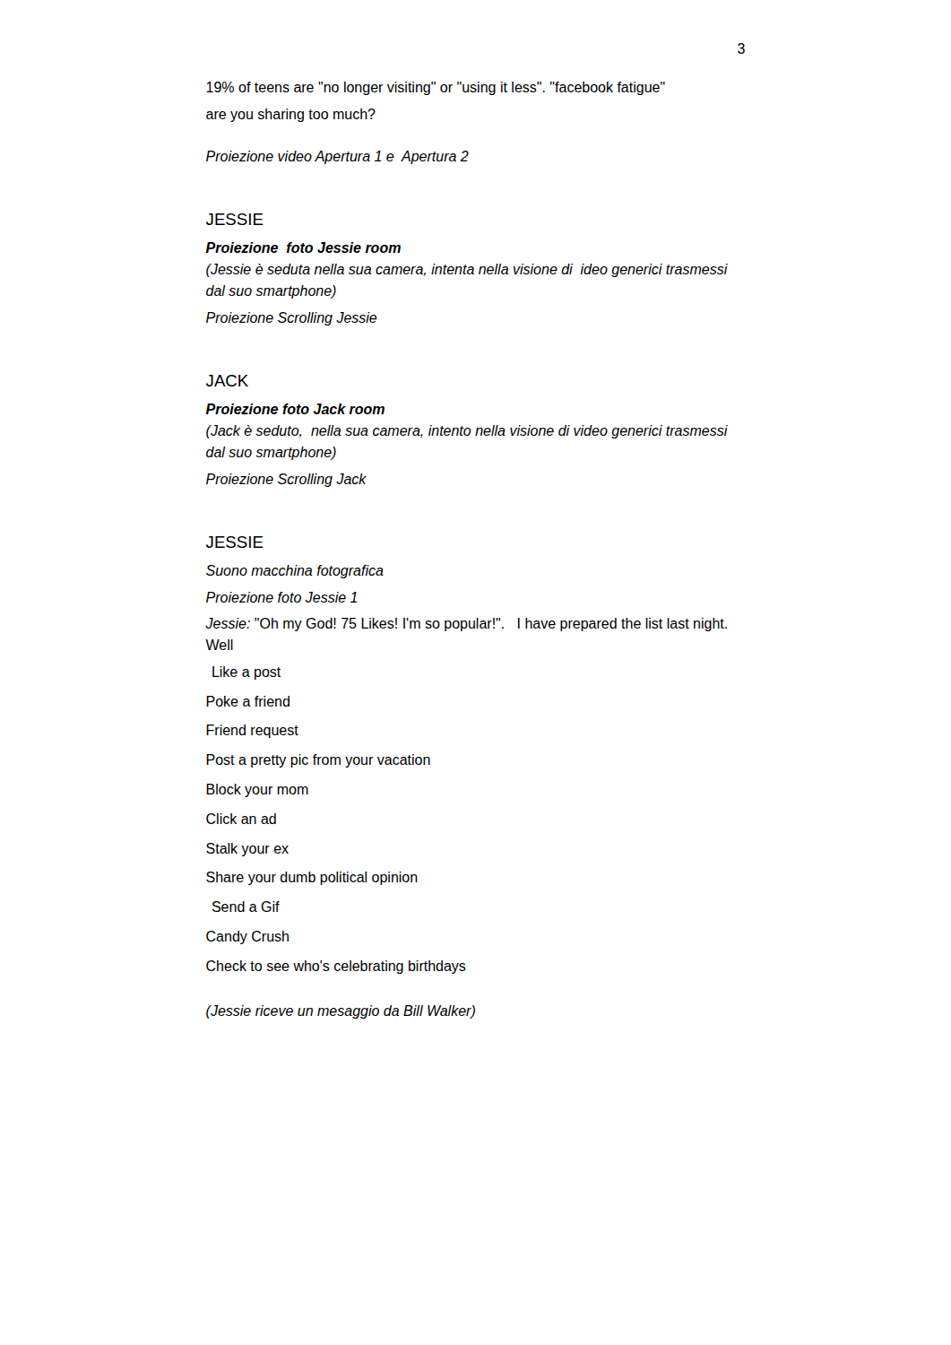3
19% of teens are "no longer visiting" or "using it less". "facebook fatigue"
are you sharing too much?
Proiezione video Apertura 1 e Apertura 2
JESSIE
Proiezione foto Jessie room
(Jessie è seduta nella sua camera, intenta nella visione di ideo generici trasmessi dal suo smartphone)
Proiezione Scrolling Jessie
JACK
Proiezione foto Jack room
(Jack è seduto, nella sua camera, intento nella visione di video generici trasmessi dal suo smartphone)
Proiezione Scrolling Jack
JESSIE
Suono macchina fotografica
Proiezione foto Jessie 1
Jessie: "Oh my God! 75 Likes! I'm so popular!". I have prepared the list last night. Well
Like a post
Poke a friend
Friend request
Post a pretty pic from your vacation
Block your mom
Click an ad
Stalk your ex
Share your dumb political opinion
Send a Gif
Candy Crush
Check to see who's celebrating birthdays
(Jessie riceve un mesaggio da Bill Walker)